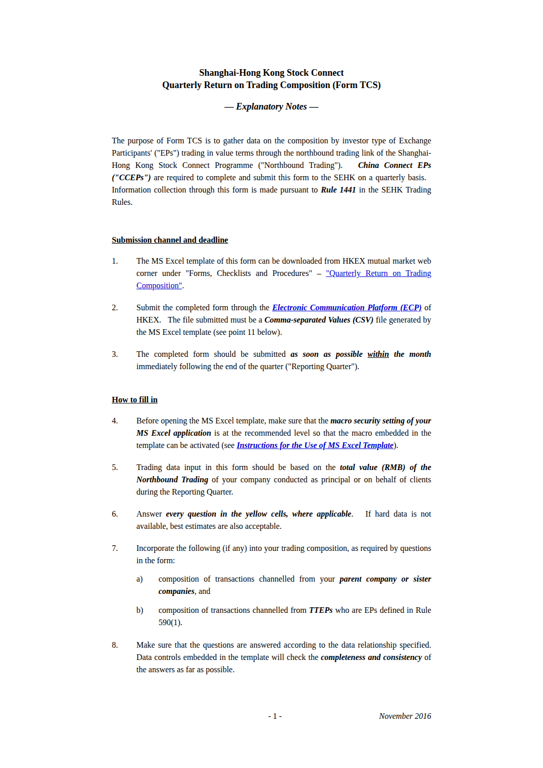Shanghai-Hong Kong Stock Connect Quarterly Return on Trading Composition (Form TCS)
— Explanatory Notes —
The purpose of Form TCS is to gather data on the composition by investor type of Exchange Participants' ("EPs") trading in value terms through the northbound trading link of the Shanghai-Hong Kong Stock Connect Programme ("Northbound Trading"). China Connect EPs ("CCEPs") are required to complete and submit this form to the SEHK on a quarterly basis. Information collection through this form is made pursuant to Rule 1441 in the SEHK Trading Rules.
Submission channel and deadline
1. The MS Excel template of this form can be downloaded from HKEX mutual market web corner under "Forms, Checklists and Procedures" – "Quarterly Return on Trading Composition".
2. Submit the completed form through the Electronic Communication Platform (ECP) of HKEX. The file submitted must be a Comma-separated Values (CSV) file generated by the MS Excel template (see point 11 below).
3. The completed form should be submitted as soon as possible within the month immediately following the end of the quarter ("Reporting Quarter").
How to fill in
4. Before opening the MS Excel template, make sure that the macro security setting of your MS Excel application is at the recommended level so that the macro embedded in the template can be activated (see Instructions for the Use of MS Excel Template).
5. Trading data input in this form should be based on the total value (RMB) of the Northbound Trading of your company conducted as principal or on behalf of clients during the Reporting Quarter.
6. Answer every question in the yellow cells, where applicable. If hard data is not available, best estimates are also acceptable.
7. Incorporate the following (if any) into your trading composition, as required by questions in the form:
a) composition of transactions channelled from your parent company or sister companies, and
b) composition of transactions channelled from TTEPs who are EPs defined in Rule 590(1).
8. Make sure that the questions are answered according to the data relationship specified. Data controls embedded in the template will check the completeness and consistency of the answers as far as possible.
- 1 -
November 2016